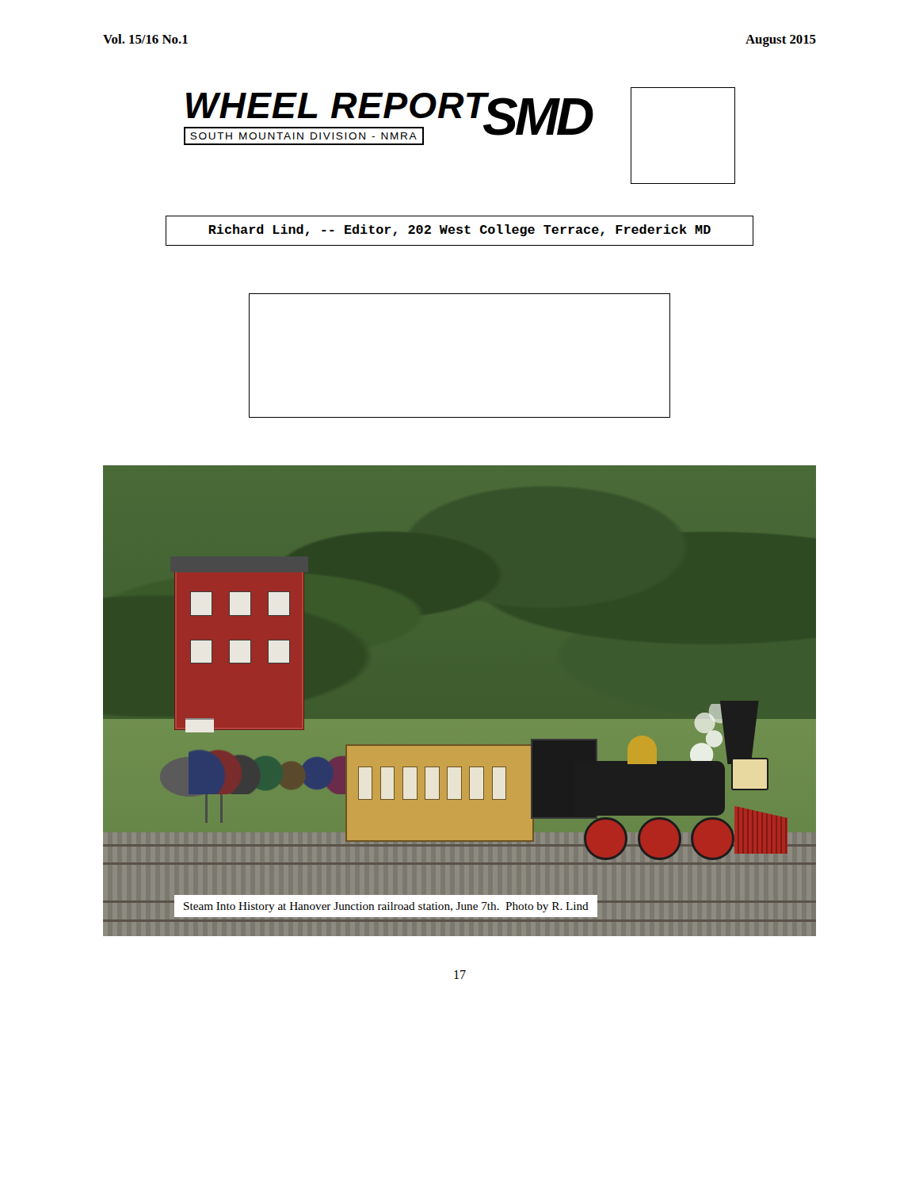Vol. 15/16 No.1 August 2015
WHEEL REPORT
SOUTH MOUNTAIN DIVISION - NMRA
SMD
Richard Lind, -- Editor, 202 West College Terrace, Frederick MD
Steam Into History at Hanover Junction railroad station, June 7th. Photo by R. Lind
17